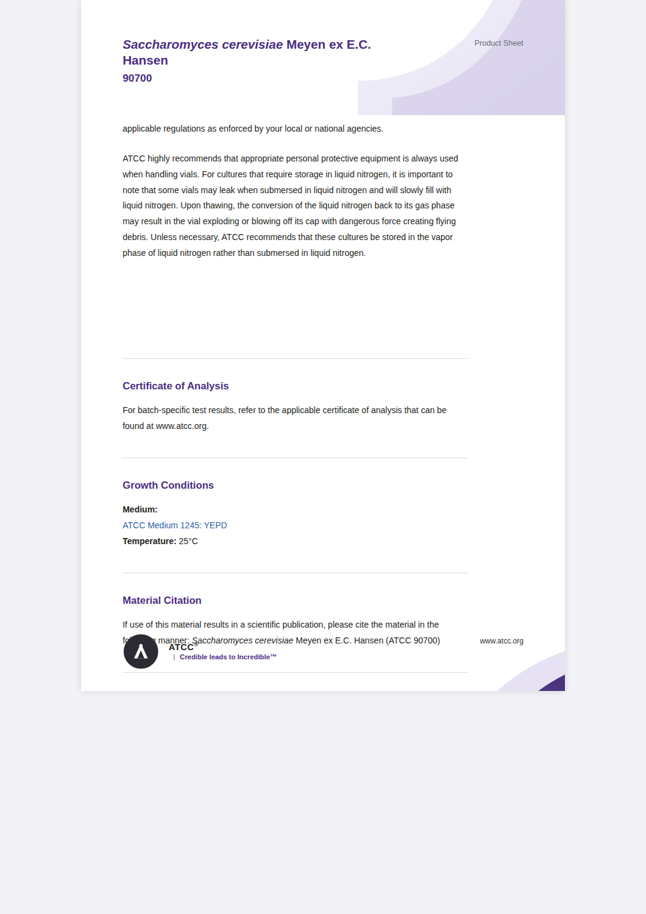Saccharomyces cerevisiae Meyen ex E.C. Hansen
90700
Product Sheet
applicable regulations as enforced by your local or national agencies.
ATCC highly recommends that appropriate personal protective equipment is always used when handling vials. For cultures that require storage in liquid nitrogen, it is important to note that some vials may leak when submersed in liquid nitrogen and will slowly fill with liquid nitrogen. Upon thawing, the conversion of the liquid nitrogen back to its gas phase may result in the vial exploding or blowing off its cap with dangerous force creating flying debris. Unless necessary, ATCC recommends that these cultures be stored in the vapor phase of liquid nitrogen rather than submersed in liquid nitrogen.
Certificate of Analysis
For batch-specific test results, refer to the applicable certificate of analysis that can be found at www.atcc.org.
Growth Conditions
Medium:
ATCC Medium 1245: YEPD
Temperature: 25°C
Material Citation
If use of this material results in a scientific publication, please cite the material in the following manner: Saccharomyces cerevisiae Meyen ex E.C. Hansen (ATCC 90700)
ATCC®
|Credible leads to Incredible™
www.atcc.org Page 2 of 5